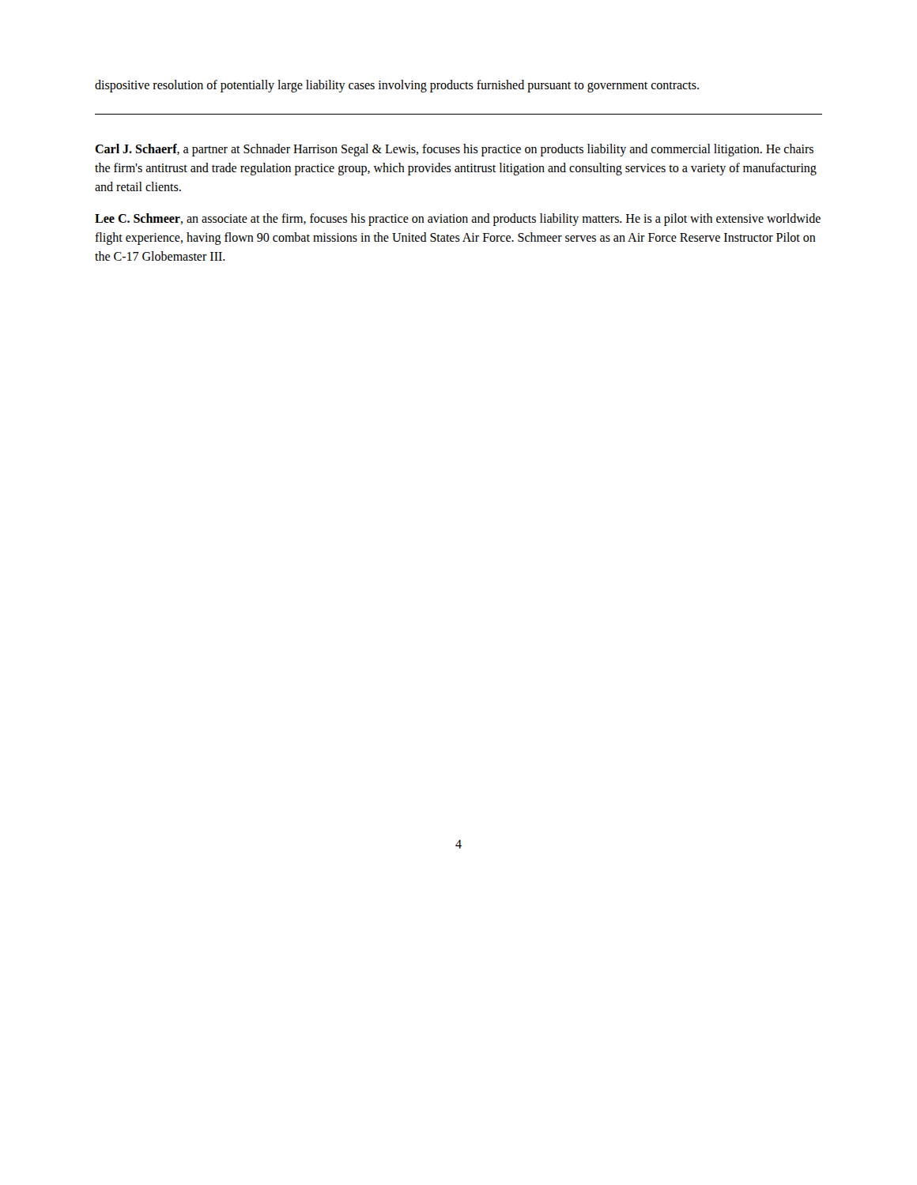dispositive resolution of potentially large liability cases involving products furnished pursuant to government contracts.
Carl J. Schaerf, a partner at Schnader Harrison Segal & Lewis, focuses his practice on products liability and commercial litigation. He chairs the firm's antitrust and trade regulation practice group, which provides antitrust litigation and consulting services to a variety of manufacturing and retail clients.
Lee C. Schmeer, an associate at the firm, focuses his practice on aviation and products liability matters. He is a pilot with extensive worldwide flight experience, having flown 90 combat missions in the United States Air Force. Schmeer serves as an Air Force Reserve Instructor Pilot on the C-17 Globemaster III.
4